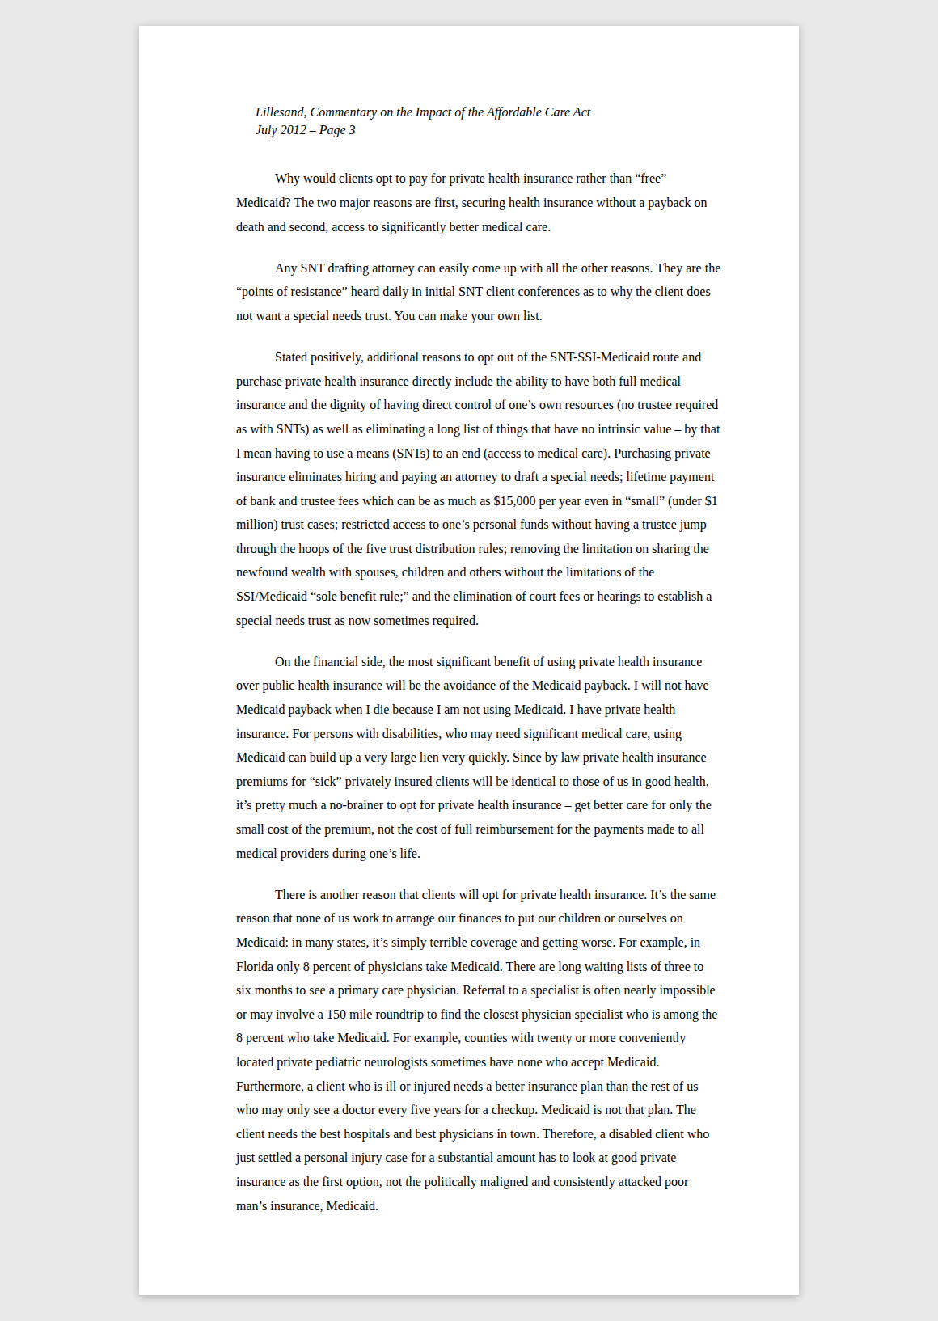Lillesand, Commentary on the Impact of the Affordable Care Act July 2012 – Page 3
Why would clients opt to pay for private health insurance rather than “free” Medicaid? The two major reasons are first, securing health insurance without a payback on death and second, access to significantly better medical care.
Any SNT drafting attorney can easily come up with all the other reasons. They are the “points of resistance” heard daily in initial SNT client conferences as to why the client does not want a special needs trust. You can make your own list.
Stated positively, additional reasons to opt out of the SNT-SSI-Medicaid route and purchase private health insurance directly include the ability to have both full medical insurance and the dignity of having direct control of one’s own resources (no trustee required as with SNTs) as well as eliminating a long list of things that have no intrinsic value – by that I mean having to use a means (SNTs) to an end (access to medical care). Purchasing private insurance eliminates hiring and paying an attorney to draft a special needs; lifetime payment of bank and trustee fees which can be as much as $15,000 per year even in “small” (under $1 million) trust cases; restricted access to one’s personal funds without having a trustee jump through the hoops of the five trust distribution rules; removing the limitation on sharing the newfound wealth with spouses, children and others without the limitations of the SSI/Medicaid “sole benefit rule;” and the elimination of court fees or hearings to establish a special needs trust as now sometimes required.
On the financial side, the most significant benefit of using private health insurance over public health insurance will be the avoidance of the Medicaid payback. I will not have Medicaid payback when I die because I am not using Medicaid. I have private health insurance. For persons with disabilities, who may need significant medical care, using Medicaid can build up a very large lien very quickly. Since by law private health insurance premiums for “sick” privately insured clients will be identical to those of us in good health, it’s pretty much a no-brainer to opt for private health insurance – get better care for only the small cost of the premium, not the cost of full reimbursement for the payments made to all medical providers during one’s life.
There is another reason that clients will opt for private health insurance. It’s the same reason that none of us work to arrange our finances to put our children or ourselves on Medicaid: in many states, it’s simply terrible coverage and getting worse. For example, in Florida only 8 percent of physicians take Medicaid. There are long waiting lists of three to six months to see a primary care physician. Referral to a specialist is often nearly impossible or may involve a 150 mile roundtrip to find the closest physician specialist who is among the 8 percent who take Medicaid. For example, counties with twenty or more conveniently located private pediatric neurologists sometimes have none who accept Medicaid. Furthermore, a client who is ill or injured needs a better insurance plan than the rest of us who may only see a doctor every five years for a checkup. Medicaid is not that plan. The client needs the best hospitals and best physicians in town. Therefore, a disabled client who just settled a personal injury case for a substantial amount has to look at good private insurance as the first option, not the politically maligned and consistently attacked poor man’s insurance, Medicaid.